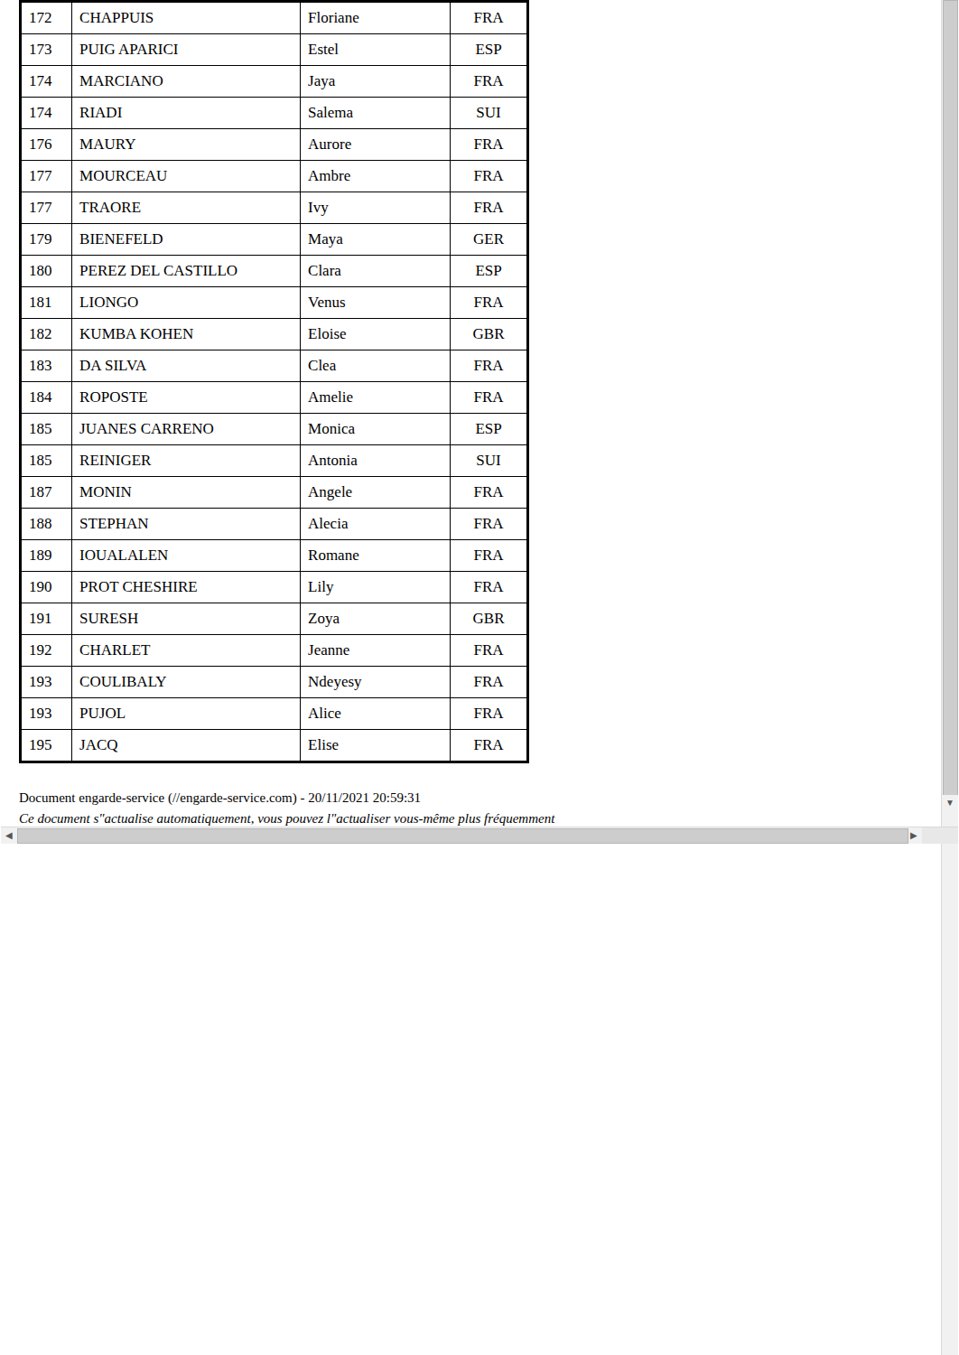| 172 | CHAPPUIS | Floriane | FRA |
| 173 | PUIG APARICI | Estel | ESP |
| 174 | MARCIANO | Jaya | FRA |
| 174 | RIADI | Salema | SUI |
| 176 | MAURY | Aurore | FRA |
| 177 | MOURCEAU | Ambre | FRA |
| 177 | TRAORE | Ivy | FRA |
| 179 | BIENEFELD | Maya | GER |
| 180 | PEREZ DEL CASTILLO | Clara | ESP |
| 181 | LIONGO | Venus | FRA |
| 182 | KUMBA KOHEN | Eloise | GBR |
| 183 | DA SILVA | Clea | FRA |
| 184 | ROPOSTE | Amelie | FRA |
| 185 | JUANES CARRENO | Monica | ESP |
| 185 | REINIGER | Antonia | SUI |
| 187 | MONIN | Angele | FRA |
| 188 | STEPHAN | Alecia | FRA |
| 189 | IOUALALEN | Romane | FRA |
| 190 | PROT CHESHIRE | Lily | FRA |
| 191 | SURESH | Zoya | GBR |
| 192 | CHARLET | Jeanne | FRA |
| 193 | COULIBALY | Ndeyesy | FRA |
| 193 | PUJOL | Alice | FRA |
| 195 | JACQ | Elise | FRA |
Document engarde-service (//engarde-service.com) - 20/11/2021 20:59:31
Ce document s"actualise automatiquement, vous pouvez l"actualiser vous-même plus fréquemment
▼
◀
▶